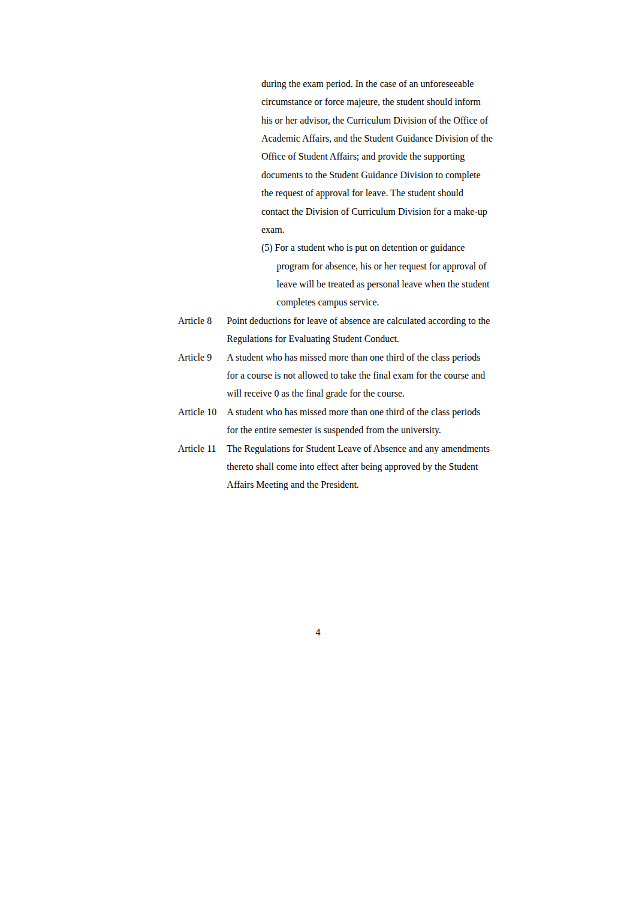during the exam period. In the case of an unforeseeable circumstance or force majeure, the student should inform his or her advisor, the Curriculum Division of the Office of Academic Affairs, and the Student Guidance Division of the Office of Student Affairs; and provide the supporting documents to the Student Guidance Division to complete the request of approval for leave. The student should contact the Division of Curriculum Division for a make-up exam.
(5) For a student who is put on detention or guidance program for absence, his or her request for approval of leave will be treated as personal leave when the student completes campus service.
Article 8
Point deductions for leave of absence are calculated according to the Regulations for Evaluating Student Conduct.
Article 9
A student who has missed more than one third of the class periods for a course is not allowed to take the final exam for the course and will receive 0 as the final grade for the course.
Article 10
A student who has missed more than one third of the class periods for the entire semester is suspended from the university.
Article 11
The Regulations for Student Leave of Absence and any amendments thereto shall come into effect after being approved by the Student Affairs Meeting and the President.
4